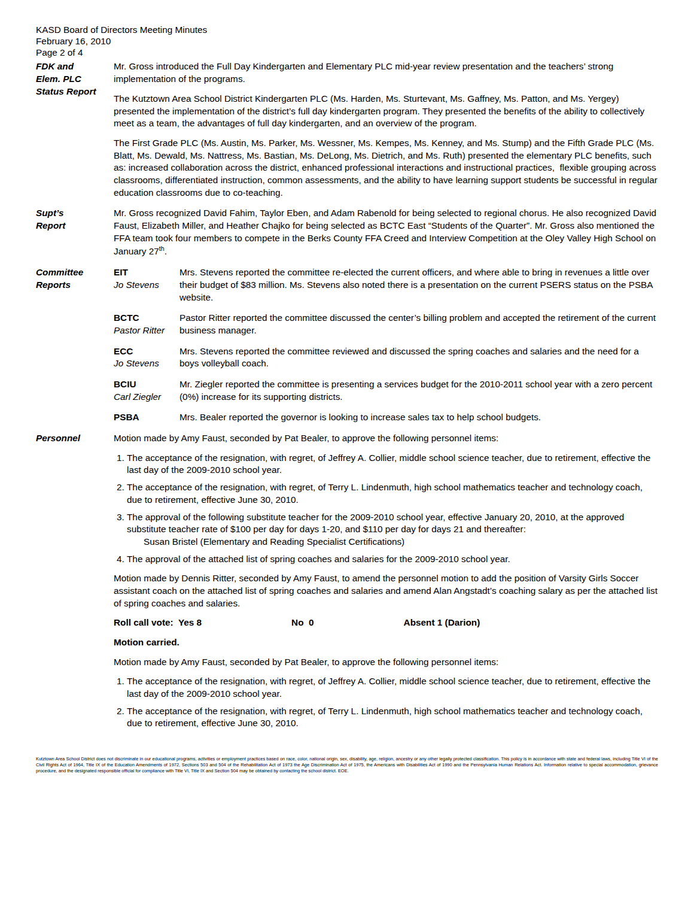KASD Board of Directors Meeting Minutes
February 16, 2010
Page 2 of 4
| FDK and Elem. PLC Status Report | Mr. Gross introduced the Full Day Kindergarten and Elementary PLC mid-year review presentation and the teachers’ strong implementation of the programs. The Kutztown Area School District Kindergarten PLC (Ms. Harden, Ms. Sturtevant, Ms. Gaffney, Ms. Patton, and Ms. Yergey) presented the implementation of the district’s full day kindergarten program. They presented the benefits of the ability to collectively meet as a team, the advantages of full day kindergarten, and an overview of the program. The First Grade PLC (Ms. Austin, Ms. Parker, Ms. Wessner, Ms. Kempes, Ms. Kenney, and Ms. Stump) and the Fifth Grade PLC (Ms. Blatt, Ms. Dewald, Ms. Nattress, Ms. Bastian, Ms. DeLong, Ms. Dietrich, and Ms. Ruth) presented the elementary PLC benefits, such as: increased collaboration across the district, enhanced professional interactions and instructional practices, flexible grouping across classrooms, differentiated instruction, common assessments, and the ability to have learning support students be successful in regular education classrooms due to co-teaching. |
| Supt’s Report | Mr. Gross recognized David Fahim, Taylor Eben, and Adam Rabenold for being selected to regional chorus. He also recognized David Faust, Elizabeth Miller, and Heather Chajko for being selected as BCTC East “Students of the Quarter”. Mr. Gross also mentioned the FFA team took four members to compete in the Berks County FFA Creed and Interview Competition at the Oley Valley High School on January 27 th . |
| Committee Reports | EIT Jo Stevens | Mrs. Stevens reported the committee re-elected the current officers, and where able to bring in revenues a little over their budget of $83 million. Ms. Stevens also noted there is a presentation on the current PSERS status on the PSBA website. |
| | BCTC Pastor Ritter | Pastor Ritter reported the committee discussed the center’s billing problem and accepted the retirement of the current business manager. |
| | ECC Jo Stevens | Mrs. Stevens reported the committee reviewed and discussed the spring coaches and salaries and the need for a boys volleyball coach. |
| | BCIU Carl Ziegler | Mr. Ziegler reported the committee is presenting a services budget for the 2010-2011 school year with a zero percent (0%) increase for its supporting districts. |
| | PSBA | Mrs. Bealer reported the governor is looking to increase sales tax to help school budgets. |
| Personnel | Motion made by Amy Faust, seconded by Pat Bealer, to approve the following personnel items: The acceptance of the resignation, with regret, of Jeffrey A. Collier, middle school science teacher, due to retirement, effective the last day of the 2009-2010 school year. The acceptance of the resignation, with regret, of Terry L. Lindenmuth, high school mathematics teacher and technology coach, due to retirement, effective June 30, 2010. The approval of the following substitute teacher for the 2009-2010 school year, effective January 20, 2010, at the approved substitute teacher rate of $100 per day for days 1-20, and $110 per day for days 21 and thereafter: Susan Bristel (Elementary and Reading Specialist Certifications) The approval of the attached list of spring coaches and salaries for the 2009-2010 school year. Motion made by Dennis Ritter, seconded by Amy Faust, to amend the personnel motion to add the position of Varsity Girls Soccer assistant coach on the attached list of spring coaches and salaries and amend Alan Angstadt’s coaching salary as per the attached list of spring coaches and salaries. Roll call vote: Yes 8 No 0 Absent 1 (Darion) Motion carried. Motion made by Amy Faust, seconded by Pat Bealer, to approve the following personnel items: The acceptance of the resignation, with regret, of Jeffrey A. Collier, middle school science teacher, due to retirement, effective the last day of the 2009-2010 school year. The acceptance of the resignation, with regret, of Terry L. Lindenmuth, high school mathematics teacher and technology coach, due to retirement, effective June 30, 2010. |
Kutztown Area School District does not discriminate in our educational programs, activities or employment practices based on race, color, national origin, sex, disability, age, religion, ancestry or any other legally protected classification. This policy is in accordance with state and federal laws, including Title VI of the Civil Rights Act of 1964, Title IX of the Education Amendments of 1972, Sections 503 and 504 of the Rehabilitation Act of 1973 the Age Discrimination Act of 1975, the Americans with Disabilities Act of 1990 and the Pennsylvania Human Relations Act. Information relative to special accommodation, grievance procedure, and the designated responsible official for compliance with Title VI, Title IX and Section 504 may be obtained by contacting the school district. EOE.